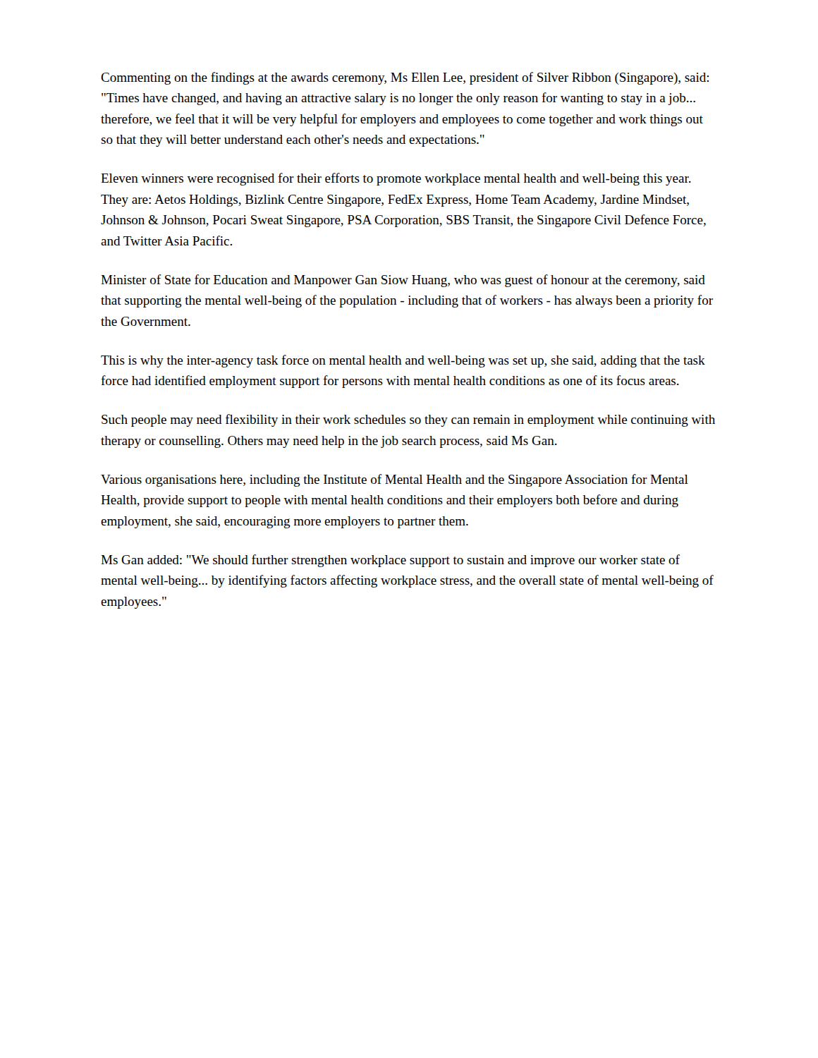Commenting on the findings at the awards ceremony, Ms Ellen Lee, president of Silver Ribbon (Singapore), said: "Times have changed, and having an attractive salary is no longer the only reason for wanting to stay in a job... therefore, we feel that it will be very helpful for employers and employees to come together and work things out so that they will better understand each other's needs and expectations."
Eleven winners were recognised for their efforts to promote workplace mental health and well-being this year. They are: Aetos Holdings, Bizlink Centre Singapore, FedEx Express, Home Team Academy, Jardine Mindset, Johnson & Johnson, Pocari Sweat Singapore, PSA Corporation, SBS Transit, the Singapore Civil Defence Force, and Twitter Asia Pacific.
Minister of State for Education and Manpower Gan Siow Huang, who was guest of honour at the ceremony, said that supporting the mental well-being of the population - including that of workers - has always been a priority for the Government.
This is why the inter-agency task force on mental health and well-being was set up, she said, adding that the task force had identified employment support for persons with mental health conditions as one of its focus areas.
Such people may need flexibility in their work schedules so they can remain in employment while continuing with therapy or counselling. Others may need help in the job search process, said Ms Gan.
Various organisations here, including the Institute of Mental Health and the Singapore Association for Mental Health, provide support to people with mental health conditions and their employers both before and during employment, she said, encouraging more employers to partner them.
Ms Gan added: "We should further strengthen workplace support to sustain and improve our worker state of mental well-being... by identifying factors affecting workplace stress, and the overall state of mental well-being of employees."